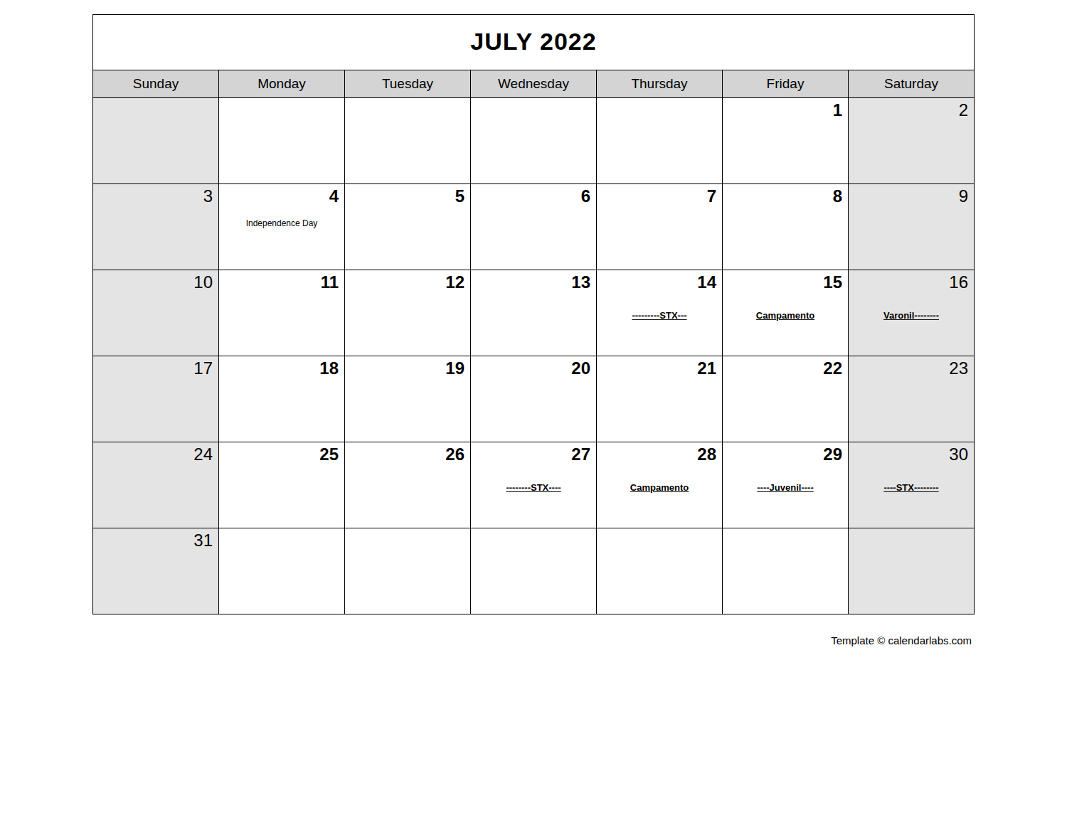JULY 2022
| Sunday | Monday | Tuesday | Wednesday | Thursday | Friday | Saturday |
| --- | --- | --- | --- | --- | --- | --- |
| | | | | | 1 | 2 |
| 3 | 4 Independence Day | 5 | 6 | 7 | 8 | 9 |
| 10 | 11 | 12 | 13 | 14 ---------STX--- | 15 Campamento | 16 Varonil-------- |
| 17 | 18 | 19 | 20 | 21 | 22 | 23 |
| 24 | 25 | 26 | 27 --------STX---- | 28 Campamento | 29 ----Juvenil---- | 30 ----STX-------- |
| 31 | | | | | | |
Template © calendarlabs.com